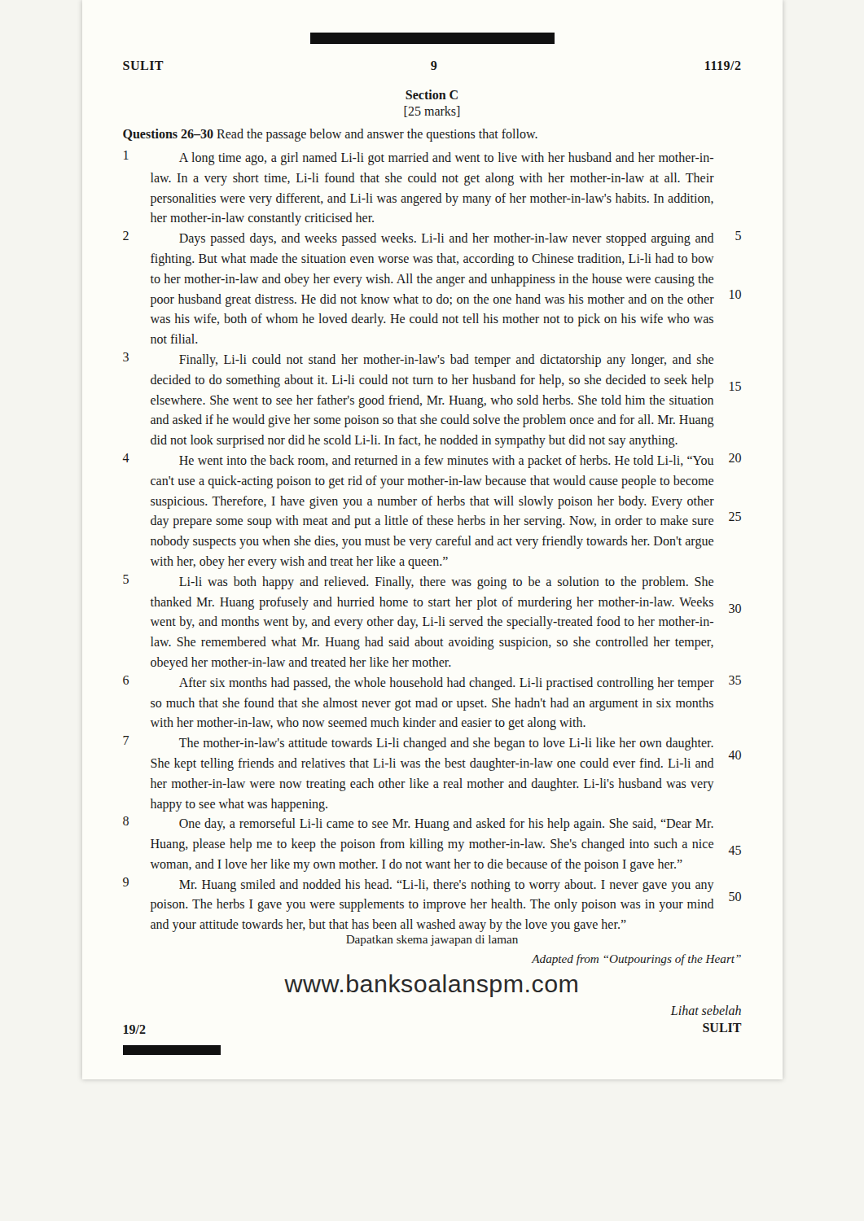SULIT 9 1119/2
Section C
[25 marks]
Questions 26–30 Read the passage below and answer the questions that follow.
| 1 | A long time ago, a girl named Li-li got married and went to live with her husband and her mother-in-law. In a very short time, Li-li found that she could not get along with her mother-in-law at all. Their personalities were very different, and Li-li was angered by many of her mother-in-law's habits. In addition, her mother-in-law constantly criticised her. | |
| 2 | Days passed days, and weeks passed weeks. Li-li and her mother-in-law never stopped arguing and fighting. But what made the situation even worse was that, according to Chinese tradition, Li-li had to bow to her mother-in-law and obey her every wish. All the anger and unhappiness in the house were causing the poor husband great distress. He did not know what to do; on the one hand was his mother and on the other was his wife, both of whom he loved dearly. He could not tell his mother not to pick on his wife who was not filial. | 5 10 |
| 3 | Finally, Li-li could not stand her mother-in-law's bad temper and dictatorship any longer, and she decided to do something about it. Li-li could not turn to her husband for help, so she decided to seek help elsewhere. She went to see her father's good friend, Mr. Huang, who sold herbs. She told him the situation and asked if he would give her some poison so that she could solve the problem once and for all. Mr. Huang did not look surprised nor did he scold Li-li. In fact, he nodded in sympathy but did not say anything. | 15 |
| 4 | He went into the back room, and returned in a few minutes with a packet of herbs. He told Li-li, “You can't use a quick-acting poison to get rid of your mother-in-law because that would cause people to become suspicious. Therefore, I have given you a number of herbs that will slowly poison her body. Every other day prepare some soup with meat and put a little of these herbs in her serving. Now, in order to make sure nobody suspects you when she dies, you must be very careful and act very friendly towards her. Don't argue with her, obey her every wish and treat her like a queen.” | 20 25 |
| 5 | Li-li was both happy and relieved. Finally, there was going to be a solution to the problem. She thanked Mr. Huang profusely and hurried home to start her plot of murdering her mother-in-law. Weeks went by, and months went by, and every other day, Li-li served the specially-treated food to her mother-in-law. She remembered what Mr. Huang had said about avoiding suspicion, so she controlled her temper, obeyed her mother-in-law and treated her like her mother. | 30 |
| 6 | After six months had passed, the whole household had changed. Li-li practised controlling her temper so much that she found that she almost never got mad or upset. She hadn't had an argument in six months with her mother-in-law, who now seemed much kinder and easier to get along with. | 35 |
| 7 | The mother-in-law's attitude towards Li-li changed and she began to love Li-li like her own daughter. She kept telling friends and relatives that Li-li was the best daughter-in-law one could ever find. Li-li and her mother-in-law were now treating each other like a real mother and daughter. Li-li's husband was very happy to see what was happening. | 40 |
| 8 | One day, a remorseful Li-li came to see Mr. Huang and asked for his help again. She said, “Dear Mr. Huang, please help me to keep the poison from killing my mother-in-law. She's changed into such a nice woman, and I love her like my own mother. I do not want her to die because of the poison I gave her.” | 45 |
| 9 | Mr. Huang smiled and nodded his head. “Li-li, there's nothing to worry about. I never gave you any poison. The herbs I gave you were supplements to improve her health. The only poison was in your mind and your attitude towards her, but that has been all washed away by the love you gave her.” | 50 |
Dapatkan skema jawapan di laman
Adapted from “Outpourings of the Heart”
www.banksoalanspm.com
19/2 Lihat sebelah SULIT